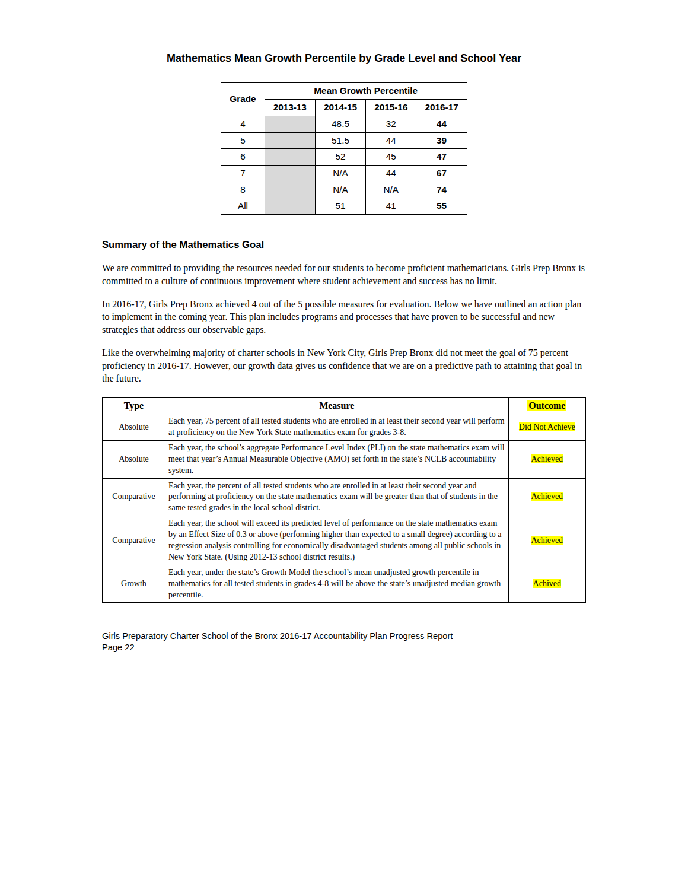Mathematics Mean Growth Percentile by Grade Level and School Year
| Grade | Mean Growth Percentile |
| --- | --- |
| 2013-13 | 2014-15 | 2015-16 | 2016-17 |
| 4 | | 48.5 | 32 | 44 |
| 5 | | 51.5 | 44 | 39 |
| 6 | | 52 | 45 | 47 |
| 7 | | N/A | 44 | 67 |
| 8 | | N/A | N/A | 74 |
| All | | 51 | 41 | 55 |
Summary of the Mathematics Goal
We are committed to providing the resources needed for our students to become proficient mathematicians. Girls Prep Bronx is committed to a culture of continuous improvement where student achievement and success has no limit.
In 2016-17, Girls Prep Bronx achieved 4 out of the 5 possible measures for evaluation. Below we have outlined an action plan to implement in the coming year. This plan includes programs and processes that have proven to be successful and new strategies that address our observable gaps.
Like the overwhelming majority of charter schools in New York City, Girls Prep Bronx did not meet the goal of 75 percent proficiency in 2016-17. However, our growth data gives us confidence that we are on a predictive path to attaining that goal in the future.
| Type | Measure | Outcome |
| --- | --- | --- |
| Absolute | Each year, 75 percent of all tested students who are enrolled in at least their second year will perform at proficiency on the New York State mathematics exam for grades 3-8. | Did Not Achieve |
| Absolute | Each year, the school’s aggregate Performance Level Index (PLI) on the state mathematics exam will meet that year’s Annual Measurable Objective (AMO) set forth in the state’s NCLB accountability system. | Achieved |
| Comparative | Each year, the percent of all tested students who are enrolled in at least their second year and performing at proficiency on the state mathematics exam will be greater than that of students in the same tested grades in the local school district. | Achieved |
| Comparative | Each year, the school will exceed its predicted level of performance on the state mathematics exam by an Effect Size of 0.3 or above (performing higher than expected to a small degree) according to a regression analysis controlling for economically disadvantaged students among all public schools in New York State. (Using 2012-13 school district results.) | Achieved |
| Growth | Each year, under the state’s Growth Model the school’s mean unadjusted growth percentile in mathematics for all tested students in grades 4-8 will be above the state’s unadjusted median growth percentile. | Achived |
Girls Preparatory Charter School of the Bronx 2016-17 Accountability Plan Progress Report
Page 22